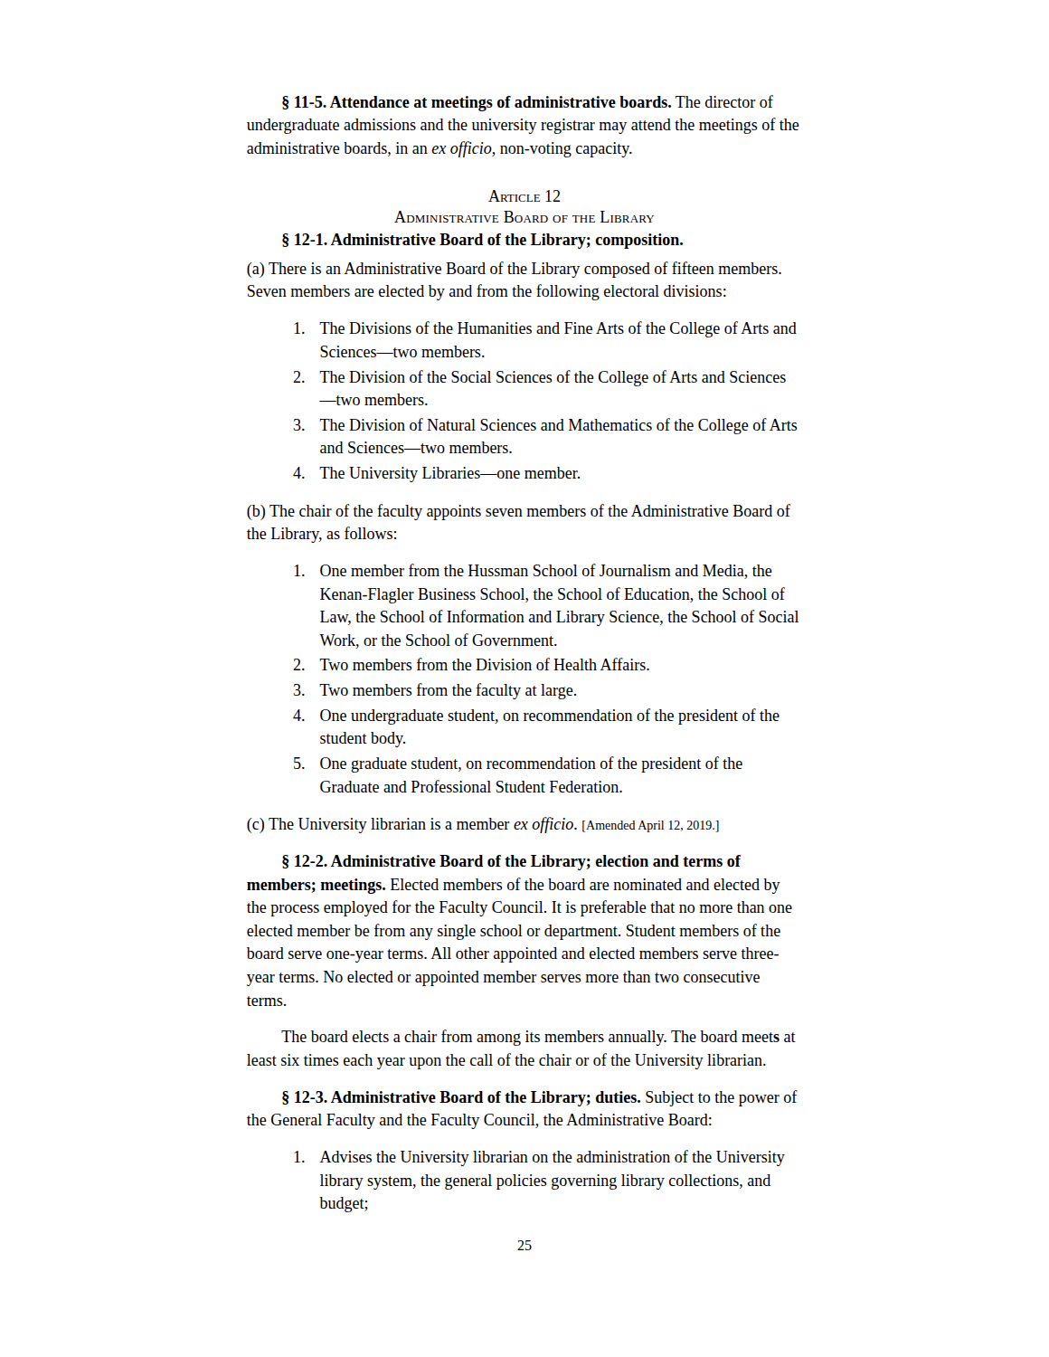§ 11-5. Attendance at meetings of administrative boards. The director of undergraduate admissions and the university registrar may attend the meetings of the administrative boards, in an ex officio, non-voting capacity.
Article 12
Administrative Board of the Library
§ 12-1. Administrative Board of the Library; composition.
(a) There is an Administrative Board of the Library composed of fifteen members. Seven members are elected by and from the following electoral divisions:
The Divisions of the Humanities and Fine Arts of the College of Arts and Sciences—two members.
The Division of the Social Sciences of the College of Arts and Sciences—two members.
The Division of Natural Sciences and Mathematics of the College of Arts and Sciences—two members.
The University Libraries—one member.
(b) The chair of the faculty appoints seven members of the Administrative Board of the Library, as follows:
One member from the Hussman School of Journalism and Media, the Kenan-Flagler Business School, the School of Education, the School of Law, the School of Information and Library Science, the School of Social Work, or the School of Government.
Two members from the Division of Health Affairs.
Two members from the faculty at large.
One undergraduate student, on recommendation of the president of the student body.
One graduate student, on recommendation of the president of the Graduate and Professional Student Federation.
(c) The University librarian is a member ex officio. [Amended April 12, 2019.]
§ 12-2. Administrative Board of the Library; election and terms of members; meetings. Elected members of the board are nominated and elected by the process employed for the Faculty Council. It is preferable that no more than one elected member be from any single school or department. Student members of the board serve one-year terms. All other appointed and elected members serve three-year terms. No elected or appointed member serves more than two consecutive terms.
The board elects a chair from among its members annually. The board meets at least six times each year upon the call of the chair or of the University librarian.
§ 12-3. Administrative Board of the Library; duties. Subject to the power of the General Faculty and the Faculty Council, the Administrative Board:
Advises the University librarian on the administration of the University library system, the general policies governing library collections, and budget;
25